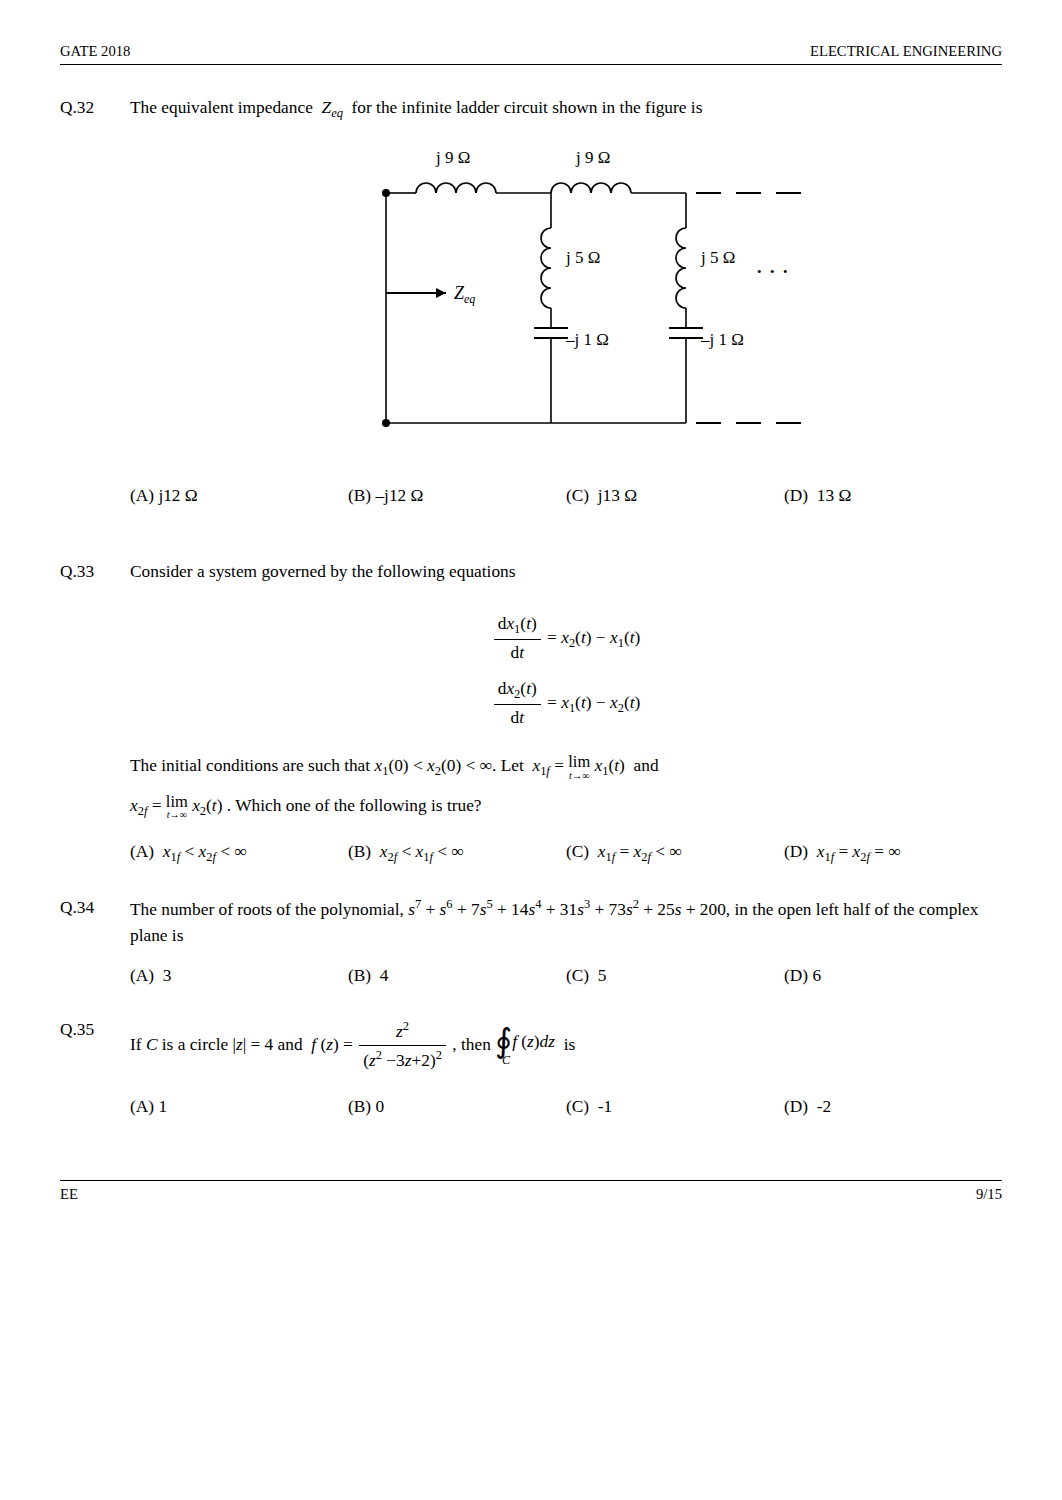GATE 2018 ELECTRICAL ENGINEERING
Q.32
The equivalent impedance Zeq for the infinite ladder circuit shown in the figure is j 9 Ω j 9 Ω Zeq j 5 Ω –j 1 Ω j 5 Ω –j 1 Ω . . .
(A) j12 Ω
(B) –j12 Ω
(C) j13 Ω
(D) 13 Ω
Q.33
Consider a system governed by the following equations
dx1(t) dt = x2(t) − x1(t)
dx2(t) dt = x1(t) − x2(t)
The initial conditions are such that x1(0) < x2(0) < ∞. Let x1f = limt→∞ x1(t) and
x2f = limt→∞ x2(t) . Which one of the following is true?
(A) x1f < x2f < ∞
(B) x2f < x1f < ∞
(C) x1f = x2f < ∞
(D) x1f = x2f = ∞
Q.34
The number of roots of the polynomial, s7 + s6 + 7s5 + 14s4 + 31s3 + 73s2 + 25s + 200, in the open left half of the complex plane is
(A) 3
(B) 4
(C) 5
(D) 6
Q.35
If C is a circle |z| = 4 and f (z) = z2 (z2 −3z+2)2 , then ∮f (z)dz C is
(A) 1
(B) 0
(C) -1
(D) -2
EE 9/15